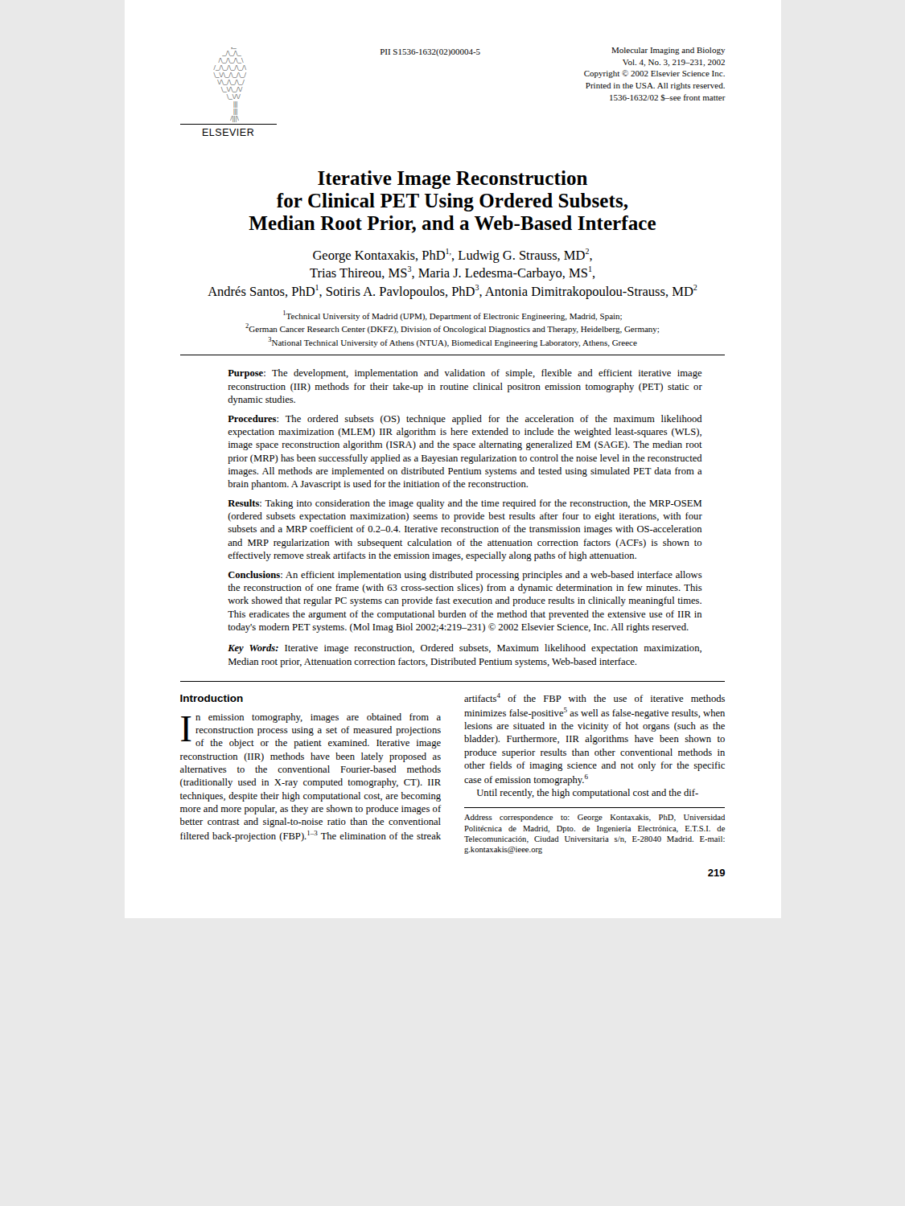,_ _/\_/\_ /\_/\_/\_\ /_/\_/\_/\_/\ \_\/\_/\_/\_/ \/\_/\_/\_/ \_\/\_/\/ \_\/\/ ||| ||| /|||\ ELSEVIER
PII S1536-1632(02)00004-5
Molecular Imaging and Biology
Vol. 4, No. 3, 219–231, 2002
Copyright © 2002 Elsevier Science Inc.
Printed in the USA. All rights reserved.
1536-1632/02 $–see front matter
Iterative Image Reconstruction
for Clinical PET Using Ordered Subsets,
Median Root Prior, and a Web-Based Interface
George Kontaxakis, PhD1,, Ludwig G. Strauss, MD2,
Trias Thireou, MS3, Maria J. Ledesma-Carbayo, MS1,
Andrés Santos, PhD1, Sotiris A. Pavlopoulos, PhD3, Antonia Dimitrakopoulou-Strauss, MD2
1Technical University of Madrid (UPM), Department of Electronic Engineering, Madrid, Spain;
2German Cancer Research Center (DKFZ), Division of Oncological Diagnostics and Therapy, Heidelberg, Germany;
3National Technical University of Athens (NTUA), Biomedical Engineering Laboratory, Athens, Greece
Purpose: The development, implementation and validation of simple, flexible and efficient iterative image reconstruction (IIR) methods for their take-up in routine clinical positron emission tomography (PET) static or dynamic studies.
Procedures: The ordered subsets (OS) technique applied for the acceleration of the maximum likelihood expectation maximization (MLEM) IIR algorithm is here extended to include the weighted least-squares (WLS), image space reconstruction algorithm (ISRA) and the space alternating generalized EM (SAGE). The median root prior (MRP) has been successfully applied as a Bayesian regularization to control the noise level in the reconstructed images. All methods are implemented on distributed Pentium systems and tested using simulated PET data from a brain phantom. A Javascript is used for the initiation of the reconstruction.
Results: Taking into consideration the image quality and the time required for the reconstruction, the MRP-OSEM (ordered subsets expectation maximization) seems to provide best results after four to eight iterations, with four subsets and a MRP coefficient of 0.2–0.4. Iterative reconstruction of the transmission images with OS-acceleration and MRP regularization with subsequent calculation of the attenuation correction factors (ACFs) is shown to effectively remove streak artifacts in the emission images, especially along paths of high attenuation.
Conclusions: An efficient implementation using distributed processing principles and a web-based interface allows the reconstruction of one frame (with 63 cross-section slices) from a dynamic determination in few minutes. This work showed that regular PC systems can provide fast execution and produce results in clinically meaningful times. This eradicates the argument of the computational burden of the method that prevented the extensive use of IIR in today's modern PET systems. (Mol Imag Biol 2002;4:219–231) © 2002 Elsevier Science, Inc. All rights reserved.
Key Words: Iterative image reconstruction, Ordered subsets, Maximum likelihood expectation maximization, Median root prior, Attenuation correction factors, Distributed Pentium systems, Web-based interface.
Introduction
In emission tomography, images are obtained from a reconstruction process using a set of measured projections of the object or the patient examined. Iterative image reconstruction (IIR) methods have been lately proposed as alternatives to the conventional Fourier-based methods (traditionally used in X-ray computed tomography, CT). IIR techniques, despite their high computational cost, are becoming more and more popular, as they are shown to produce images of better contrast and signal-to-noise ratio than the conventional filtered back-projection (FBP).1–3 The elimination of the streak artifacts4 of the FBP with the use of iterative methods minimizes false-positive5 as well as false-negative results, when lesions are situated in the vicinity of hot organs (such as the bladder). Furthermore, IIR algorithms have been shown to produce superior results than other conventional methods in other fields of imaging science and not only for the specific case of emission tomography.6
Until recently, the high computational cost and the dif-
Address correspondence to: George Kontaxakis, PhD, Universidad Politécnica de Madrid, Dpto. de Ingeniería Electrónica, E.T.S.I. de Telecomunicación, Ciudad Universitaria s/n, E-28040 Madrid. E-mail: g.kontaxakis@ieee.org
219